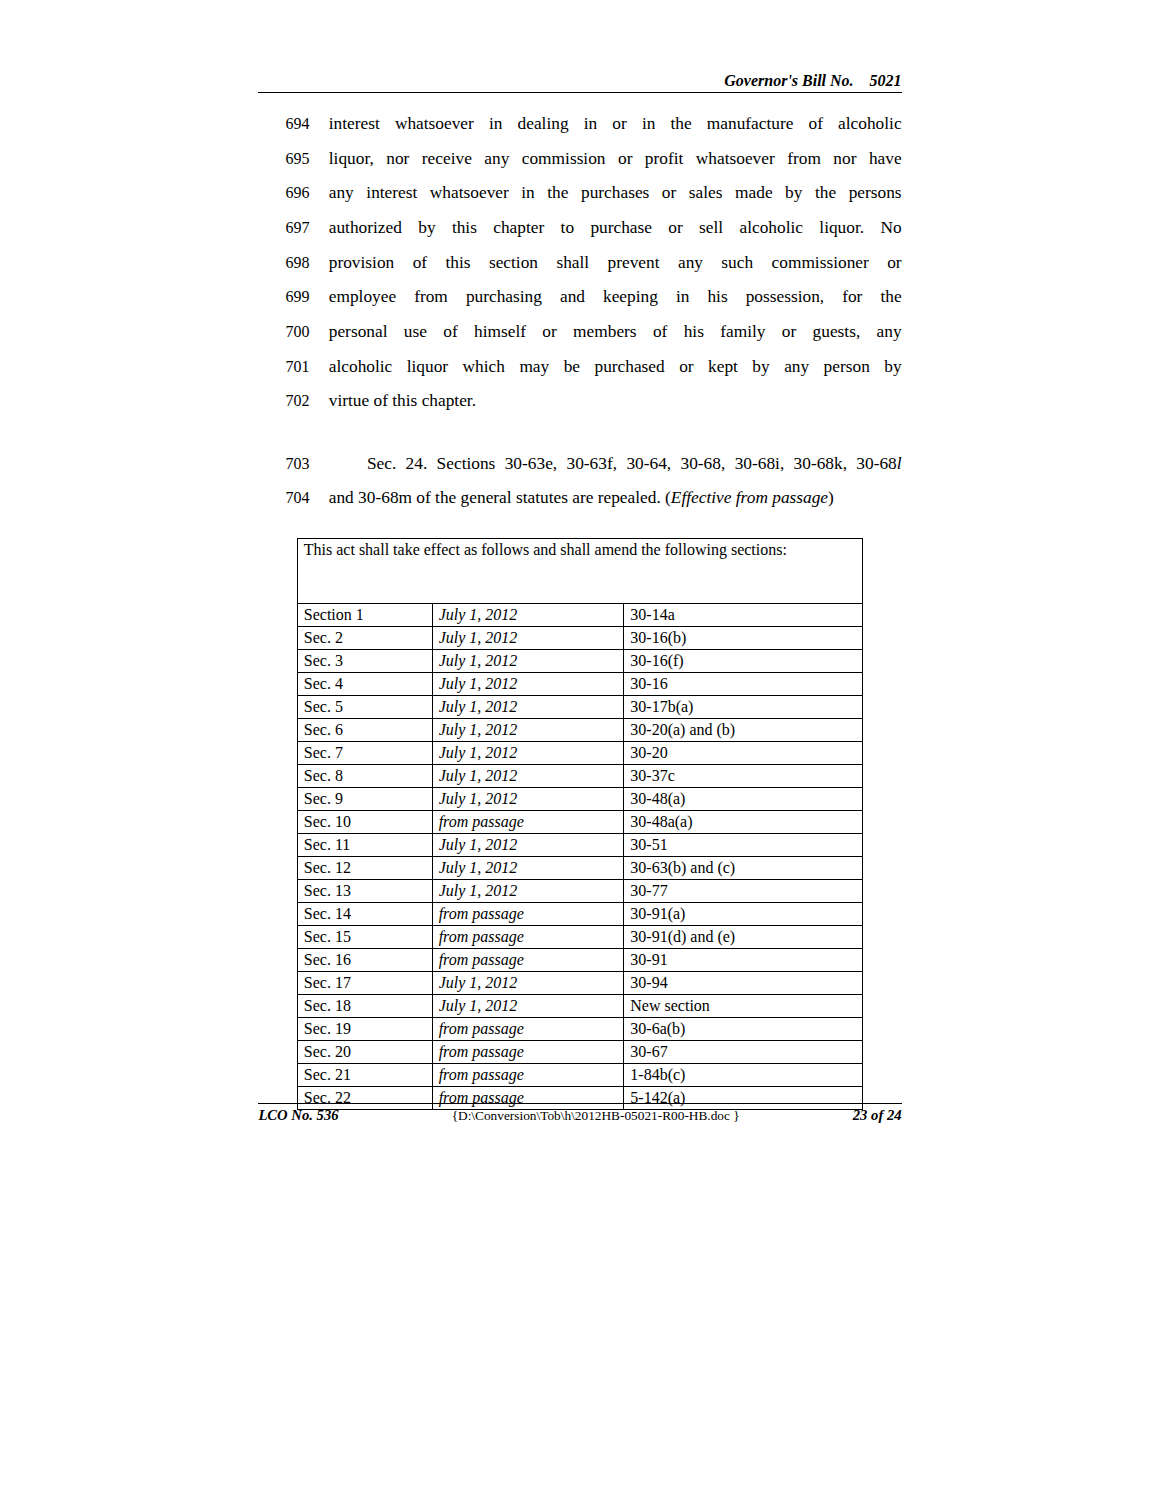Governor's Bill No. 5021
694 interest whatsoever in dealing in or in the manufacture of alcoholic
695 liquor, nor receive any commission or profit whatsoever from nor have
696 any interest whatsoever in the purchases or sales made by the persons
697 authorized by this chapter to purchase or sell alcoholic liquor. No
698 provision of this section shall prevent any such commissioner or
699 employee from purchasing and keeping in his possession, for the
700 personal use of himself or members of his family or guests, any
701 alcoholic liquor which may be purchased or kept by any person by
702 virtue of this chapter.
703 Sec. 24. Sections 30-63e, 30-63f, 30-64, 30-68, 30-68i, 30-68k, 30-68l
704 and 30-68m of the general statutes are repealed. (Effective from passage)
| This act shall take effect as follows and shall amend the following sections: |
| Section 1 | July 1, 2012 | 30-14a |
| Sec. 2 | July 1, 2012 | 30-16(b) |
| Sec. 3 | July 1, 2012 | 30-16(f) |
| Sec. 4 | July 1, 2012 | 30-16 |
| Sec. 5 | July 1, 2012 | 30-17b(a) |
| Sec. 6 | July 1, 2012 | 30-20(a) and (b) |
| Sec. 7 | July 1, 2012 | 30-20 |
| Sec. 8 | July 1, 2012 | 30-37c |
| Sec. 9 | July 1, 2012 | 30-48(a) |
| Sec. 10 | from passage | 30-48a(a) |
| Sec. 11 | July 1, 2012 | 30-51 |
| Sec. 12 | July 1, 2012 | 30-63(b) and (c) |
| Sec. 13 | July 1, 2012 | 30-77 |
| Sec. 14 | from passage | 30-91(a) |
| Sec. 15 | from passage | 30-91(d) and (e) |
| Sec. 16 | from passage | 30-91 |
| Sec. 17 | July 1, 2012 | 30-94 |
| Sec. 18 | July 1, 2012 | New section |
| Sec. 19 | from passage | 30-6a(b) |
| Sec. 20 | from passage | 30-67 |
| Sec. 21 | from passage | 1-84b(c) |
| Sec. 22 | from passage | 5-142(a) |
LCO No. 536 {D:\Conversion\Tob\h\2012HB-05021-R00-HB.doc } 23 of 24